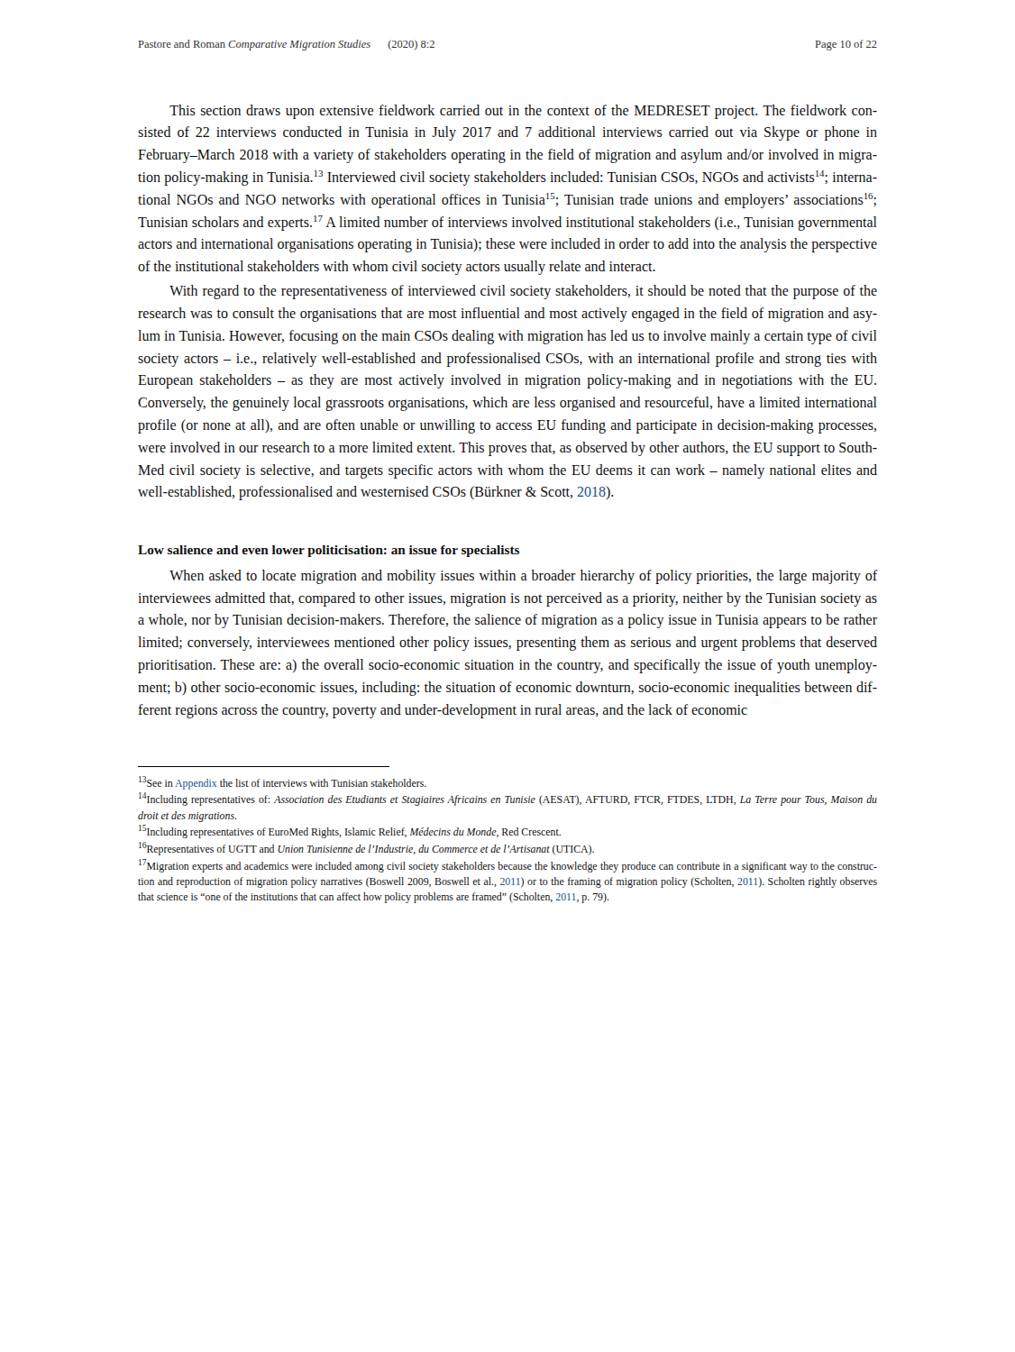Pastore and Roman Comparative Migration Studies(2020) 8:2
Page 10 of 22
This section draws upon extensive fieldwork carried out in the context of the MEDRESET project. The fieldwork consisted of 22 interviews conducted in Tunisia in July 2017 and 7 additional interviews carried out via Skype or phone in February–March 2018 with a variety of stakeholders operating in the field of migration and asylum and/or involved in migration policy-making in Tunisia.13 Interviewed civil society stakeholders included: Tunisian CSOs, NGOs and activists14; international NGOs and NGO networks with operational offices in Tunisia15; Tunisian trade unions and employers’ associations16; Tunisian scholars and experts.17 A limited number of interviews involved institutional stakeholders (i.e., Tunisian governmental actors and international organisations operating in Tunisia); these were included in order to add into the analysis the perspective of the institutional stakeholders with whom civil society actors usually relate and interact.
With regard to the representativeness of interviewed civil society stakeholders, it should be noted that the purpose of the research was to consult the organisations that are most influential and most actively engaged in the field of migration and asylum in Tunisia. However, focusing on the main CSOs dealing with migration has led us to involve mainly a certain type of civil society actors – i.e., relatively well-established and professionalised CSOs, with an international profile and strong ties with European stakeholders – as they are most actively involved in migration policy-making and in negotiations with the EU. Conversely, the genuinely local grassroots organisations, which are less organised and resourceful, have a limited international profile (or none at all), and are often unable or unwilling to access EU funding and participate in decision-making processes, were involved in our research to a more limited extent. This proves that, as observed by other authors, the EU support to South-Med civil society is selective, and targets specific actors with whom the EU deems it can work – namely national elites and well-established, professionalised and westernised CSOs (Bürkner & Scott, 2018).
Low salience and even lower politicisation: an issue for specialists
When asked to locate migration and mobility issues within a broader hierarchy of policy priorities, the large majority of interviewees admitted that, compared to other issues, migration is not perceived as a priority, neither by the Tunisian society as a whole, nor by Tunisian decision-makers. Therefore, the salience of migration as a policy issue in Tunisia appears to be rather limited; conversely, interviewees mentioned other policy issues, presenting them as serious and urgent problems that deserved prioritisation. These are: a) the overall socio-economic situation in the country, and specifically the issue of youth unemployment; b) other socio-economic issues, including: the situation of economic downturn, socio-economic inequalities between different regions across the country, poverty and under-development in rural areas, and the lack of economic
13See in Appendix the list of interviews with Tunisian stakeholders.
14Including representatives of: Association des Etudiants et Stagiaires Africains en Tunisie (AESAT), AFTURD, FTCR, FTDES, LTDH, La Terre pour Tous, Maison du droit et des migrations.
15Including representatives of EuroMed Rights, Islamic Relief, Médecins du Monde, Red Crescent.
16Representatives of UGTT and Union Tunisienne de l’Industrie, du Commerce et de l’Artisanat (UTICA).
17Migration experts and academics were included among civil society stakeholders because the knowledge they produce can contribute in a significant way to the construction and reproduction of migration policy narratives (Boswell 2009, Boswell et al., 2011) or to the framing of migration policy (Scholten, 2011). Scholten rightly observes that science is “one of the institutions that can affect how policy problems are framed” (Scholten, 2011, p. 79).